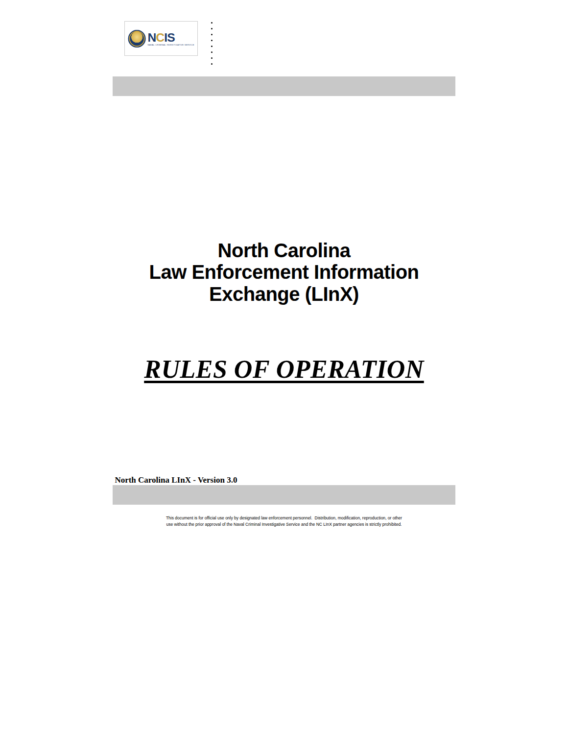NCIS
NAVAL CRIMINAL INVESTIGATIVE SERVICE
North Carolina
Law Enforcement Information
Exchange (LInX)
RULES OF OPERATION
North Carolina LInX - Version 3.0
This document is for official use only by designated law enforcement personnel. Distribution, modification, reproduction, or other
use without the prior approval of the Naval Criminal Investigative Service and the NC LInX partner agencies is strictly prohibited.